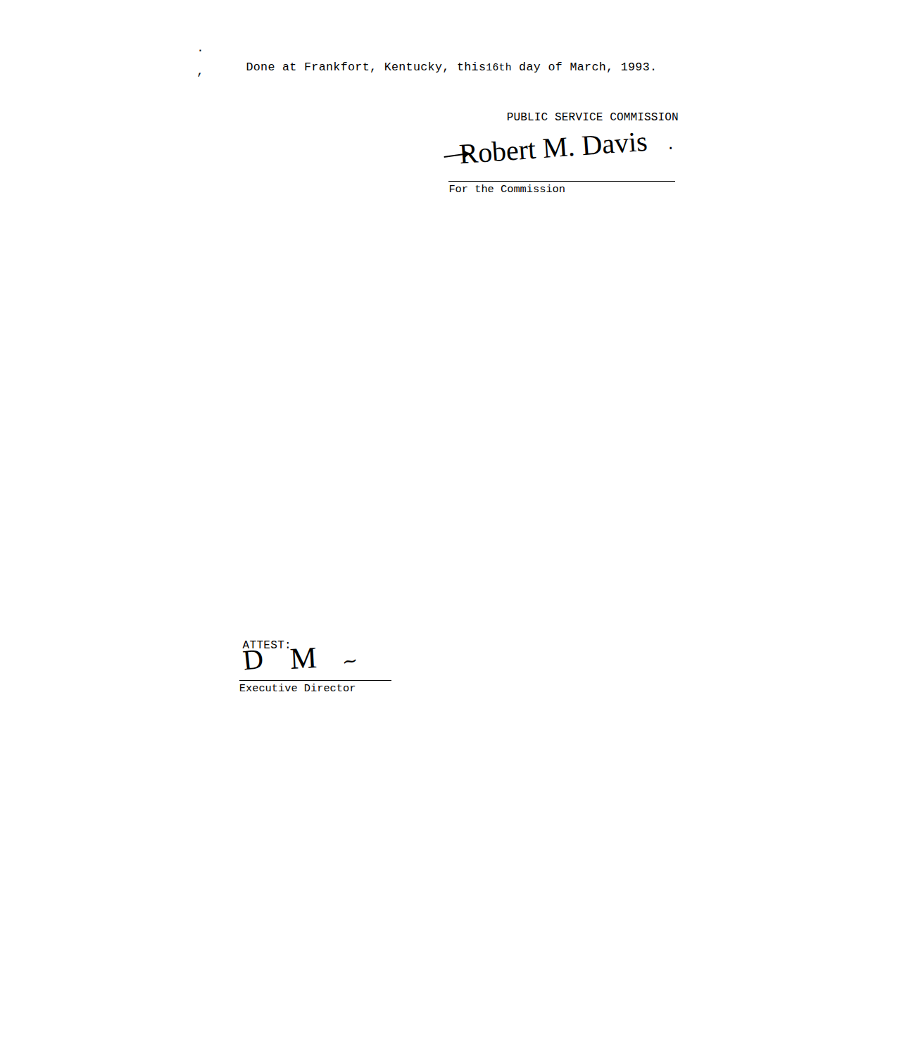. ,
Done at Frankfort, Kentucky, this16th day of March, 1993.
PUBLIC SERVICE COMMISSION
→ Robert M. Davis ·
For the Commission
ATTEST:
D M ∼
Executive Director